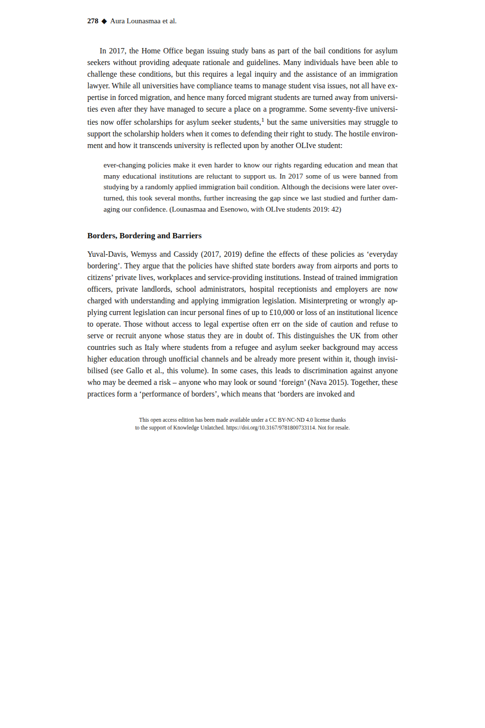278◆Aura Lounasmaa et al.
In 2017, the Home Office began issuing study bans as part of the bail conditions for asylum seekers without providing adequate rationale and guidelines. Many individuals have been able to challenge these conditions, but this requires a legal inquiry and the assistance of an immigration lawyer. While all universities have compliance teams to manage student visa issues, not all have expertise in forced migration, and hence many forced migrant students are turned away from universities even after they have managed to secure a place on a programme. Some seventy-five universities now offer scholarships for asylum seeker students,1 but the same universities may struggle to support the scholarship holders when it comes to defending their right to study. The hostile environment and how it transcends university is reflected upon by another OLIve student:
ever-changing policies make it even harder to know our rights regarding education and mean that many educational institutions are reluctant to support us. In 2017 some of us were banned from studying by a randomly applied immigration bail condition. Although the decisions were later overturned, this took several months, further increasing the gap since we last studied and further damaging our confidence. (Lounasmaa and Esenowo, with OLIve students 2019: 42)
Borders, Bordering and Barriers
Yuval-Davis, Wemyss and Cassidy (2017, 2019) define the effects of these policies as ‘everyday bordering’. They argue that the policies have shifted state borders away from airports and ports to citizens’ private lives, workplaces and service-providing institutions. Instead of trained immigration officers, private landlords, school administrators, hospital receptionists and employers are now charged with understanding and applying immigration legislation. Misinterpreting or wrongly applying current legislation can incur personal fines of up to £10,000 or loss of an institutional licence to operate. Those without access to legal expertise often err on the side of caution and refuse to serve or recruit anyone whose status they are in doubt of. This distinguishes the UK from other countries such as Italy where students from a refugee and asylum seeker background may access higher education through unofficial channels and be already more present within it, though invisibilised (see Gallo et al., this volume). In some cases, this leads to discrimination against anyone who may be deemed a risk – anyone who may look or sound ‘foreign’ (Nava 2015). Together, these practices form a ‘performance of borders’, which means that ‘borders are invoked and
This open access edition has been made available under a CC BY-NC-ND 4.0 license thanks
to the support of Knowledge Unlatched. https://doi.org/10.3167/9781800733114. Not for resale.